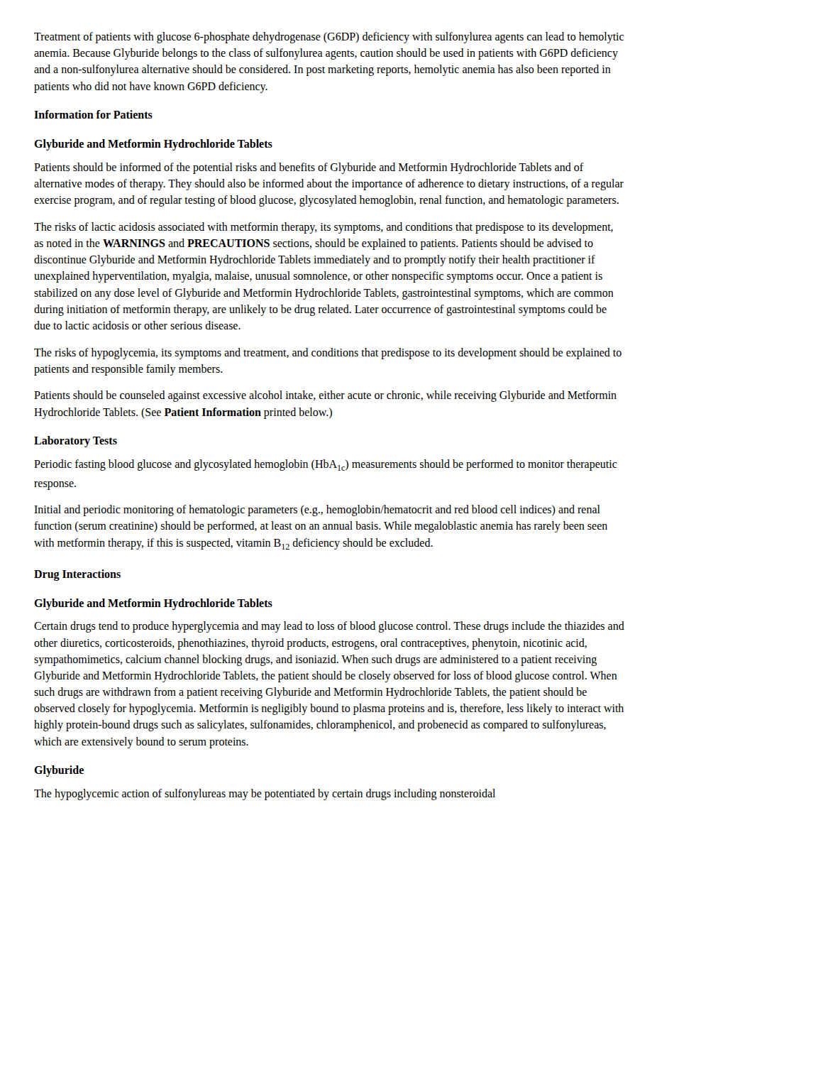Treatment of patients with glucose 6-phosphate dehydrogenase (G6DP) deficiency with sulfonylurea agents can lead to hemolytic anemia. Because Glyburide belongs to the class of sulfonylurea agents, caution should be used in patients with G6PD deficiency and a non-sulfonylurea alternative should be considered. In post marketing reports, hemolytic anemia has also been reported in patients who did not have known G6PD deficiency.
Information for Patients
Glyburide and Metformin Hydrochloride Tablets
Patients should be informed of the potential risks and benefits of Glyburide and Metformin Hydrochloride Tablets and of alternative modes of therapy. They should also be informed about the importance of adherence to dietary instructions, of a regular exercise program, and of regular testing of blood glucose, glycosylated hemoglobin, renal function, and hematologic parameters.
The risks of lactic acidosis associated with metformin therapy, its symptoms, and conditions that predispose to its development, as noted in the WARNINGS and PRECAUTIONS sections, should be explained to patients. Patients should be advised to discontinue Glyburide and Metformin Hydrochloride Tablets immediately and to promptly notify their health practitioner if unexplained hyperventilation, myalgia, malaise, unusual somnolence, or other nonspecific symptoms occur. Once a patient is stabilized on any dose level of Glyburide and Metformin Hydrochloride Tablets, gastrointestinal symptoms, which are common during initiation of metformin therapy, are unlikely to be drug related. Later occurrence of gastrointestinal symptoms could be due to lactic acidosis or other serious disease.
The risks of hypoglycemia, its symptoms and treatment, and conditions that predispose to its development should be explained to patients and responsible family members.
Patients should be counseled against excessive alcohol intake, either acute or chronic, while receiving Glyburide and Metformin Hydrochloride Tablets. (See Patient Information printed below.)
Laboratory Tests
Periodic fasting blood glucose and glycosylated hemoglobin (HbA1c) measurements should be performed to monitor therapeutic response.
Initial and periodic monitoring of hematologic parameters (e.g., hemoglobin/hematocrit and red blood cell indices) and renal function (serum creatinine) should be performed, at least on an annual basis. While megaloblastic anemia has rarely been seen with metformin therapy, if this is suspected, vitamin B12 deficiency should be excluded.
Drug Interactions
Glyburide and Metformin Hydrochloride Tablets
Certain drugs tend to produce hyperglycemia and may lead to loss of blood glucose control. These drugs include the thiazides and other diuretics, corticosteroids, phenothiazines, thyroid products, estrogens, oral contraceptives, phenytoin, nicotinic acid, sympathomimetics, calcium channel blocking drugs, and isoniazid. When such drugs are administered to a patient receiving Glyburide and Metformin Hydrochloride Tablets, the patient should be closely observed for loss of blood glucose control. When such drugs are withdrawn from a patient receiving Glyburide and Metformin Hydrochloride Tablets, the patient should be observed closely for hypoglycemia. Metformin is negligibly bound to plasma proteins and is, therefore, less likely to interact with highly protein-bound drugs such as salicylates, sulfonamides, chloramphenicol, and probenecid as compared to sulfonylureas, which are extensively bound to serum proteins.
Glyburide
The hypoglycemic action of sulfonylureas may be potentiated by certain drugs including nonsteroidal